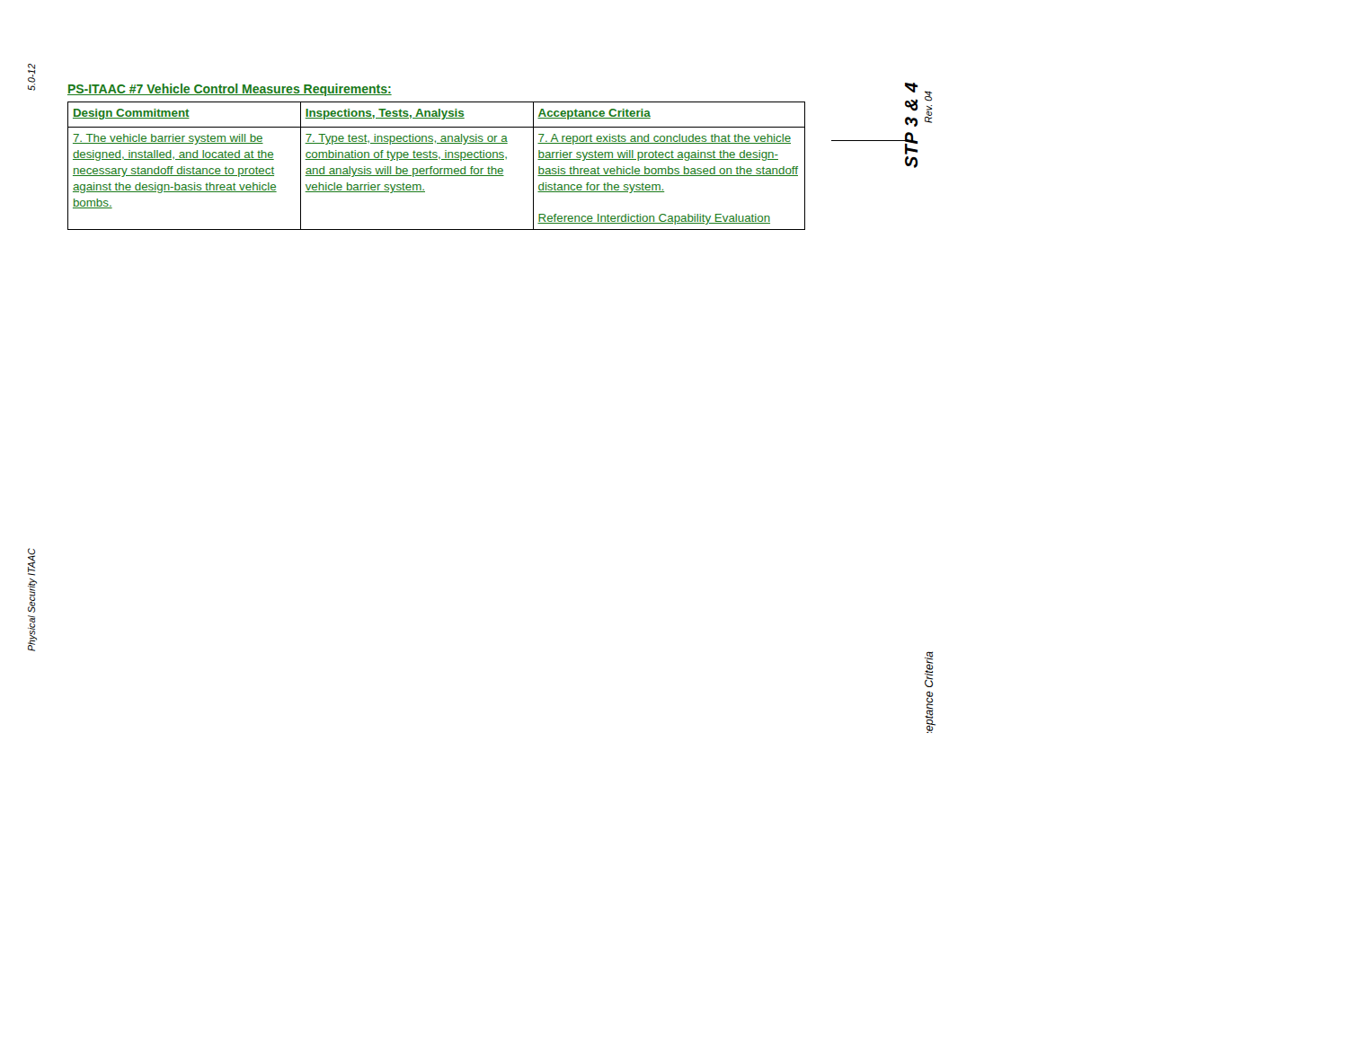5.0-12
Physical Security ITAAC
STP 3 & 4
Rev. 04
Inspections, Tests, Analyses, Acceptance Criteria
PS-ITAAC #7 Vehicle Control Measures Requirements:
| Design Commitment | Inspections, Tests, Analysis | Acceptance Criteria |
| --- | --- | --- |
| 7. The vehicle barrier system will be designed, installed, and located at the necessary standoff distance to protect against the design-basis threat vehicle bombs. | 7. Type test, inspections, analysis or a combination of type tests, inspections, and analysis will be performed for the vehicle barrier system. | 7. A report exists and concludes that the vehicle barrier system will protect against the design-basis threat vehicle bombs based on the standoff distance for the system. Reference Interdiction Capability Evaluation |